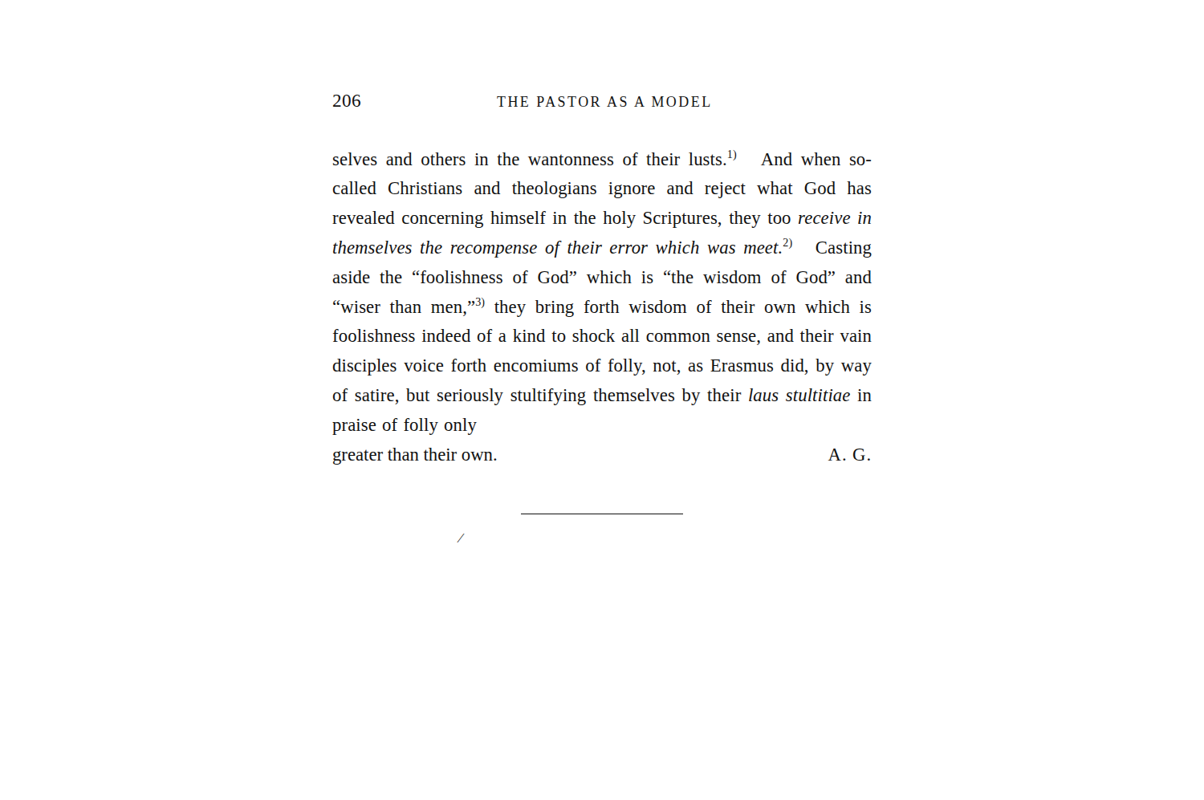206 The Pastor as a Model
selves and others in the wantonness of their lusts.1) And when so-called Christians and theologians ignore and reject what God has revealed concerning himself in the holy Scriptures, they too receive in themselves the recompense of their error which was meet.2) Casting aside the “foolishness of God” which is “the wisdom of God” and “wiser than men,”3) they bring forth wisdom of their own which is foolishness indeed of a kind to shock all common sense, and their vain disciples voice forth encomiums of folly, not, as Erasmus did, by way of satire, but seriously stultifying themselves by their laus stultitiae in praise of folly only
greater than their own. A. G.
⁄